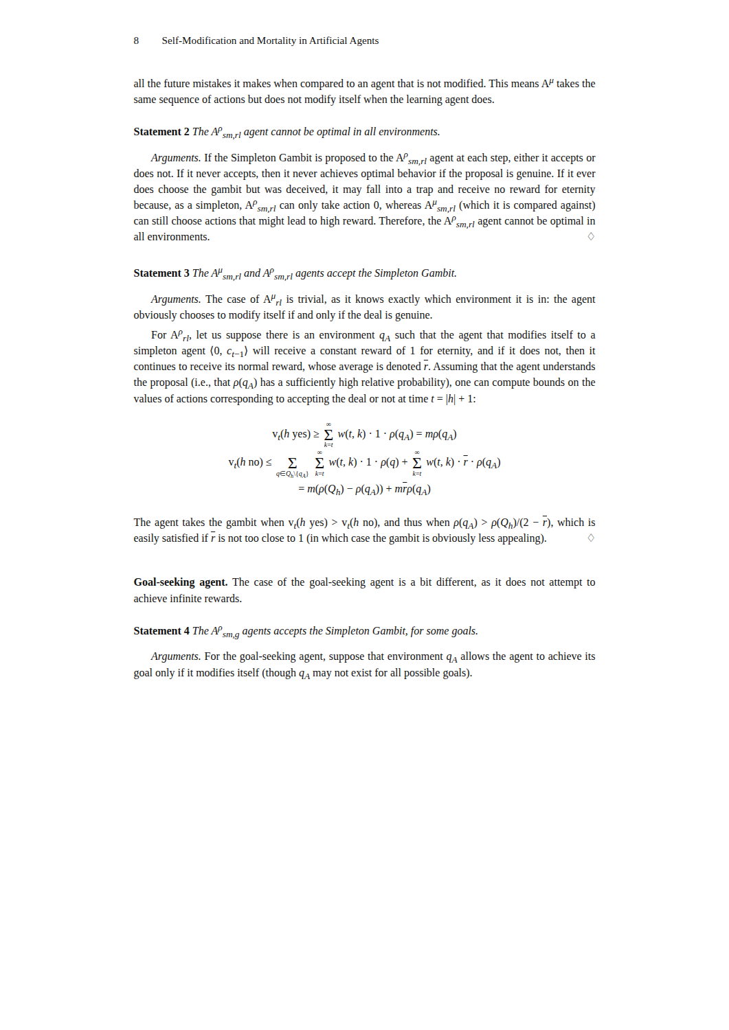8 Self-Modification and Mortality in Artificial Agents
all the future mistakes it makes when compared to an agent that is not modified. This means Aμ takes the same sequence of actions but does not modify itself when the learning agent does.
Statement 2 The Aρsm,rl agent cannot be optimal in all environments.
Arguments. If the Simpleton Gambit is proposed to the Aρsm,rl agent at each step, either it accepts or does not. If it never accepts, then it never achieves optimal behavior if the proposal is genuine. If it ever does choose the gambit but was deceived, it may fall into a trap and receive no reward for eternity because, as a simpleton, Aρsm,rl can only take action 0, whereas Aμsm,rl (which it is compared against) can still choose actions that might lead to high reward. Therefore, the Aρsm,rl agent cannot be optimal in all environments. ♢
Statement 3 The Aμsm,rl and Aρsm,rl agents accept the Simpleton Gambit.
Arguments. The case of Aμrl is trivial, as it knows exactly which environment it is in: the agent obviously chooses to modify itself if and only if the deal is genuine.
For Aρrl, let us suppose there is an environment qA such that the agent that modifies itself to a simpleton agent ⟨0, ct−1⟩ will receive a constant reward of 1 for eternity, and if it does not, then it continues to receive its normal reward, whose average is denoted r. Assuming that the agent understands the proposal (i.e., that ρ(qA) has a sufficiently high relative probability), one can compute bounds on the values of actions corresponding to accepting the deal or not at time t = |h| + 1:
vt(h yes) ≥ ∞Σk=t w(t, k) · 1 · ρ(qA) = mρ(qA) vt(h no) ≤ Σq∈Qh\{qA} ∞Σk=t w(t, k) · 1 · ρ(q) + ∞Σk=t w(t, k) · r · ρ(qA) = m(ρ(Qh) − ρ(qA)) + mrρ(qA)
The agent takes the gambit when vt(h yes) > vt(h no), and thus when ρ(qA) > ρ(Qh)/(2 − r), which is easily satisfied if r is not too close to 1 (in which case the gambit is obviously less appealing). ♢
Goal-seeking agent. The case of the goal-seeking agent is a bit different, as it does not attempt to achieve infinite rewards.
Statement 4 The Aρsm,g agents accepts the Simpleton Gambit, for some goals.
Arguments. For the goal-seeking agent, suppose that environment qA allows the agent to achieve its goal only if it modifies itself (though qA may not exist for all possible goals).